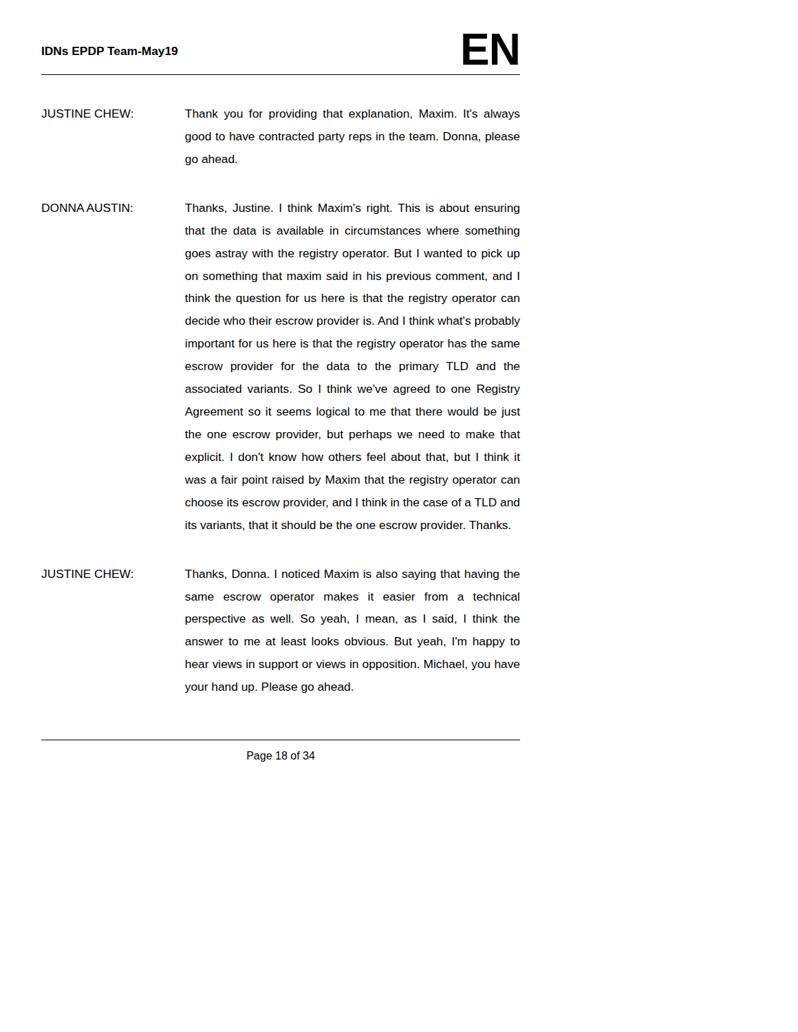IDNs EPDP Team-May19
EN
JUSTINE CHEW:
Thank you for providing that explanation, Maxim. It's always good to have contracted party reps in the team. Donna, please go ahead.
DONNA AUSTIN:
Thanks, Justine. I think Maxim's right. This is about ensuring that the data is available in circumstances where something goes astray with the registry operator. But I wanted to pick up on something that maxim said in his previous comment, and I think the question for us here is that the registry operator can decide who their escrow provider is. And I think what's probably important for us here is that the registry operator has the same escrow provider for the data to the primary TLD and the associated variants. So I think we've agreed to one Registry Agreement so it seems logical to me that there would be just the one escrow provider, but perhaps we need to make that explicit. I don't know how others feel about that, but I think it was a fair point raised by Maxim that the registry operator can choose its escrow provider, and I think in the case of a TLD and its variants, that it should be the one escrow provider. Thanks.
JUSTINE CHEW:
Thanks, Donna. I noticed Maxim is also saying that having the same escrow operator makes it easier from a technical perspective as well. So yeah, I mean, as I said, I think the answer to me at least looks obvious. But yeah, I'm happy to hear views in support or views in opposition. Michael, you have your hand up. Please go ahead.
Page 18 of 34